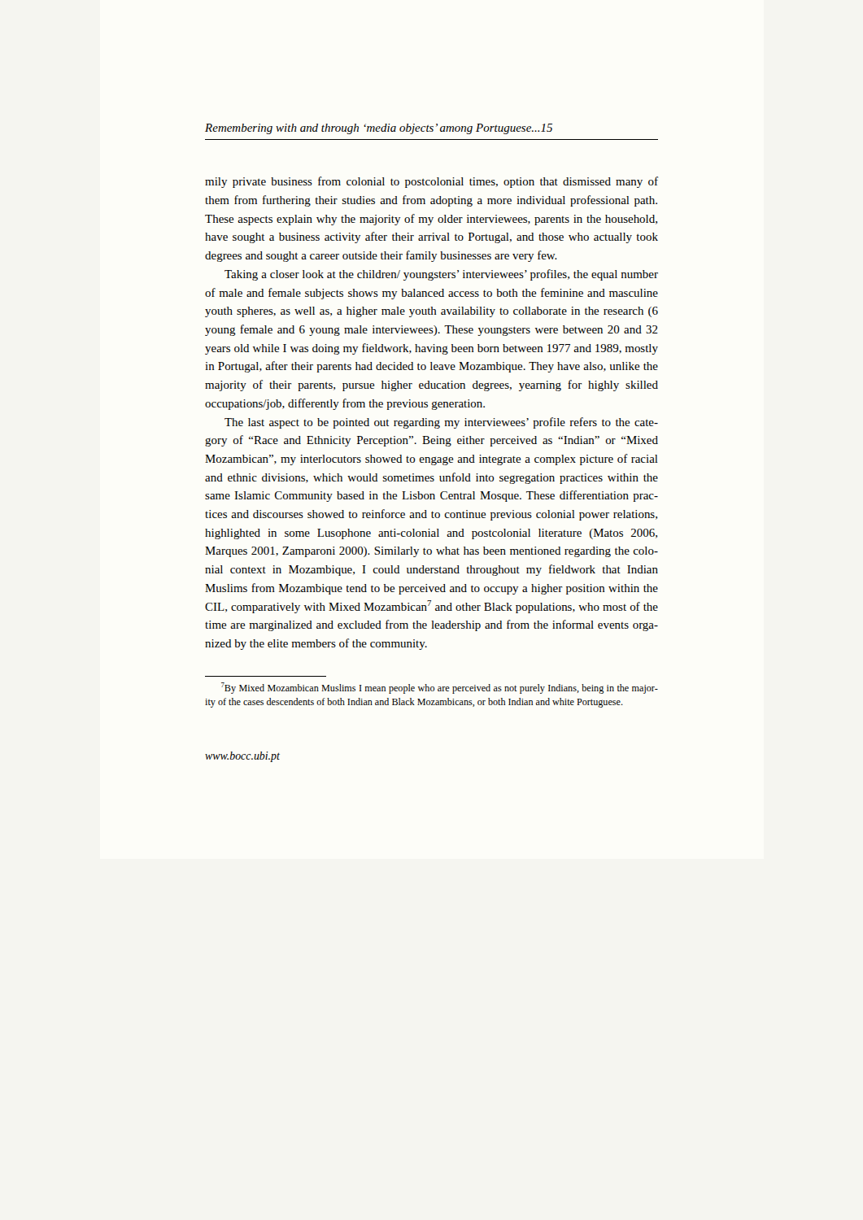Remembering with and through ‘media objects’ among Portuguese...15
mily private business from colonial to postcolonial times, option that dismissed many of them from furthering their studies and from adopting a more individual professional path. These aspects explain why the majority of my older interviewees, parents in the household, have sought a business activity after their arrival to Portugal, and those who actually took degrees and sought a career outside their family businesses are very few.
Taking a closer look at the children/ youngsters’ interviewees’ profiles, the equal number of male and female subjects shows my balanced access to both the feminine and masculine youth spheres, as well as, a higher male youth availability to collaborate in the research (6 young female and 6 young male interviewees). These youngsters were between 20 and 32 years old while I was doing my fieldwork, having been born between 1977 and 1989, mostly in Portugal, after their parents had decided to leave Mozambique. They have also, unlike the majority of their parents, pursue higher education degrees, yearning for highly skilled occupations/job, differently from the previous generation.
The last aspect to be pointed out regarding my interviewees’ profile refers to the category of “Race and Ethnicity Perception”. Being either perceived as “Indian” or “Mixed Mozambican”, my interlocutors showed to engage and integrate a complex picture of racial and ethnic divisions, which would sometimes unfold into segregation practices within the same Islamic Community based in the Lisbon Central Mosque. These differentiation practices and discourses showed to reinforce and to continue previous colonial power relations, highlighted in some Lusophone anti-colonial and postcolonial literature (Matos 2006, Marques 2001, Zamparoni 2000). Similarly to what has been mentioned regarding the colonial context in Mozambique, I could understand throughout my fieldwork that Indian Muslims from Mozambique tend to be perceived and to occupy a higher position within the CIL, comparatively with Mixed Mozambican7 and other Black populations, who most of the time are marginalized and excluded from the leadership and from the informal events organized by the elite members of the community.
7By Mixed Mozambican Muslims I mean people who are perceived as not purely Indians, being in the majority of the cases descendents of both Indian and Black Mozambicans, or both Indian and white Portuguese.
www.bocc.ubi.pt